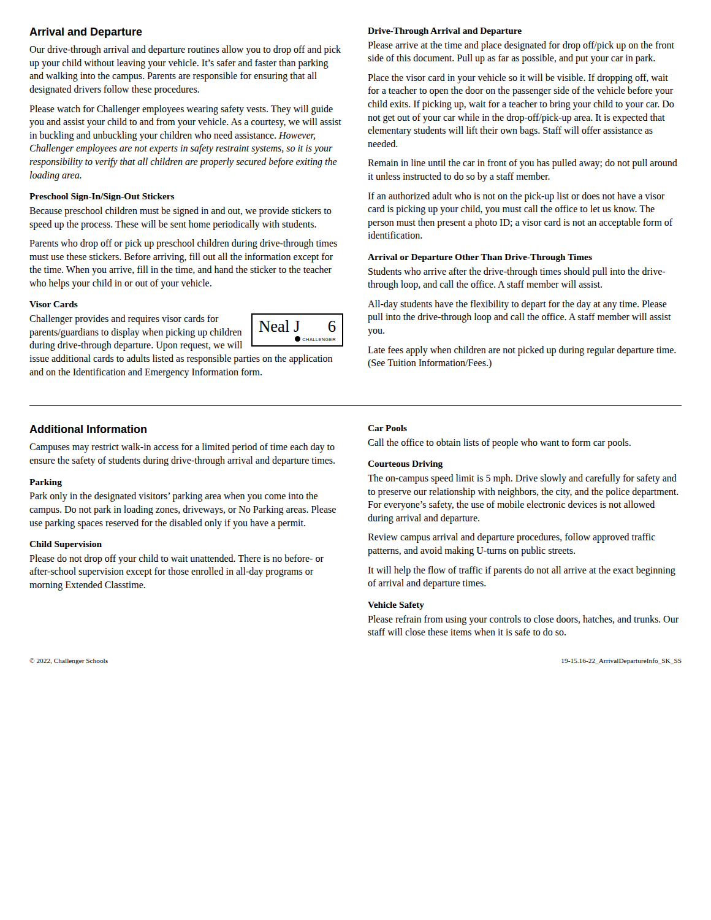Arrival and Departure
Our drive-through arrival and departure routines allow you to drop off and pick up your child without leaving your vehicle. It’s safer and faster than parking and walking into the campus. Parents are responsible for ensuring that all designated drivers follow these procedures.
Please watch for Challenger employees wearing safety vests. They will guide you and assist your child to and from your vehicle. As a courtesy, we will assist in buckling and unbuckling your children who need assistance. However, Challenger employees are not experts in safety restraint systems, so it is your responsibility to verify that all children are properly secured before exiting the loading area.
Preschool Sign-In/Sign-Out Stickers
Because preschool children must be signed in and out, we provide stickers to speed up the process. These will be sent home periodically with students.
Parents who drop off or pick up preschool children during drive-through times must use these stickers. Before arriving, fill out all the information except for the time. When you arrive, fill in the time, and hand the sticker to the teacher who helps your child in or out of your vehicle.
Visor Cards
Neal J 6
CHALLENGER
Challenger provides and requires visor cards for parents/guardians to display when picking up children during drive-through departure. Upon request, we will issue additional cards to adults listed as responsible parties on the application and on the Identification and Emergency Information form.
Drive-Through Arrival and Departure
Please arrive at the time and place designated for drop off/pick up on the front side of this document. Pull up as far as possible, and put your car in park.
Place the visor card in your vehicle so it will be visible. If dropping off, wait for a teacher to open the door on the passenger side of the vehicle before your child exits. If picking up, wait for a teacher to bring your child to your car. Do not get out of your car while in the drop-off/pick-up area. It is expected that elementary students will lift their own bags. Staff will offer assistance as needed.
Remain in line until the car in front of you has pulled away; do not pull around it unless instructed to do so by a staff member.
If an authorized adult who is not on the pick-up list or does not have a visor card is picking up your child, you must call the office to let us know. The person must then present a photo ID; a visor card is not an acceptable form of identification.
Arrival or Departure Other Than Drive-Through Times
Students who arrive after the drive-through times should pull into the drive-through loop, and call the office. A staff member will assist.
All-day students have the flexibility to depart for the day at any time. Please pull into the drive-through loop and call the office. A staff member will assist you.
Late fees apply when children are not picked up during regular departure time. (See Tuition Information/Fees.)
Additional Information
Campuses may restrict walk-in access for a limited period of time each day to ensure the safety of students during drive-through arrival and departure times.
Parking
Park only in the designated visitors’ parking area when you come into the campus. Do not park in loading zones, driveways, or No Parking areas. Please use parking spaces reserved for the disabled only if you have a permit.
Child Supervision
Please do not drop off your child to wait unattended. There is no before- or after-school supervision except for those enrolled in all-day programs or morning Extended Classtime.
Car Pools
Call the office to obtain lists of people who want to form car pools.
Courteous Driving
The on-campus speed limit is 5 mph. Drive slowly and carefully for safety and to preserve our relationship with neighbors, the city, and the police department. For everyone’s safety, the use of mobile electronic devices is not allowed during arrival and departure.
Review campus arrival and departure procedures, follow approved traffic patterns, and avoid making U-turns on public streets.
It will help the flow of traffic if parents do not all arrive at the exact beginning of arrival and departure times.
Vehicle Safety
Please refrain from using your controls to close doors, hatches, and trunks. Our staff will close these items when it is safe to do so.
© 2022, Challenger Schools
19-15.16-22_ArrivalDepartureInfo_SK_SS